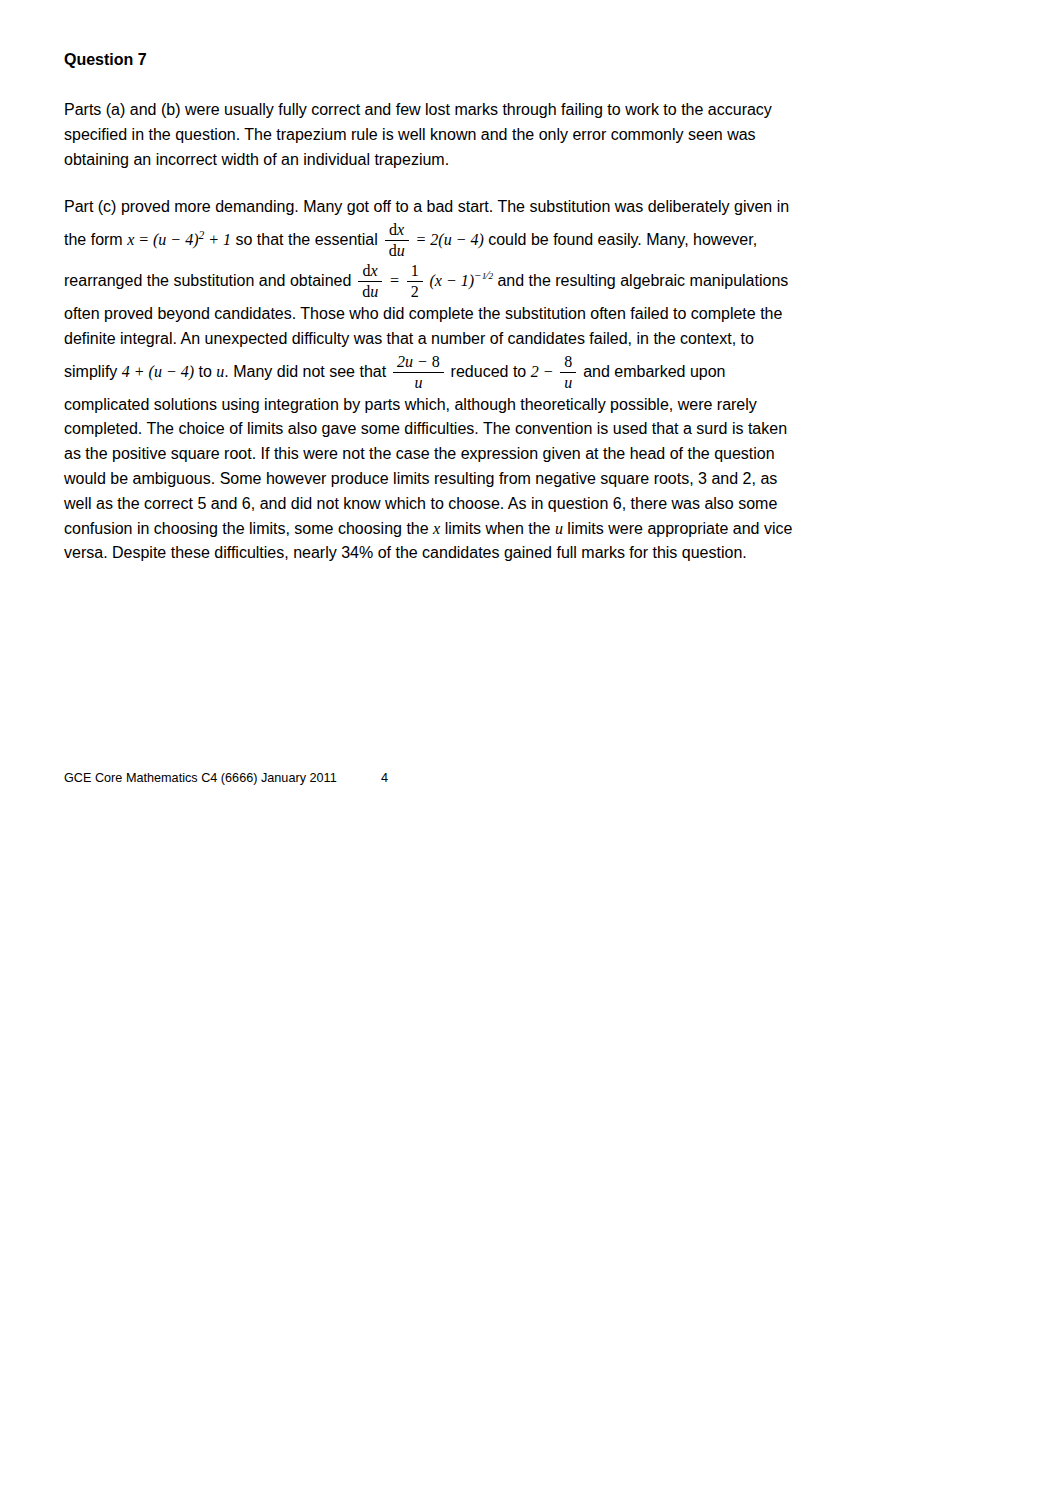Question 7
Parts (a) and (b) were usually fully correct and few lost marks through failing to work to the accuracy specified in the question. The trapezium rule is well known and the only error commonly seen was obtaining an incorrect width of an individual trapezium.
Part (c) proved more demanding. Many got off to a bad start. The substitution was deliberately given in the form x = (u − 4)2 + 1 so that the essential dx du = 2(u − 4) could be found easily. Many, however, rearranged the substitution and obtained dx du = 12 (x − 1)−1⁄2 and the resulting algebraic manipulations often proved beyond candidates. Those who did complete the substitution often failed to complete the definite integral. An unexpected difficulty was that a number of candidates failed, in the context, to simplify 4 + (u − 4) to u. Many did not see that 2u − 8 u reduced to 2 − 8 u and embarked upon complicated solutions using integration by parts which, although theoretically possible, were rarely completed. The choice of limits also gave some difficulties. The convention is used that a surd is taken as the positive square root. If this were not the case the expression given at the head of the question would be ambiguous. Some however produce limits resulting from negative square roots, 3 and 2, as well as the correct 5 and 6, and did not know which to choose. As in question 6, there was also some confusion in choosing the limits, some choosing the x limits when the u limits were appropriate and vice versa. Despite these difficulties, nearly 34% of the candidates gained full marks for this question.
GCE Core Mathematics C4 (6666) January 20114